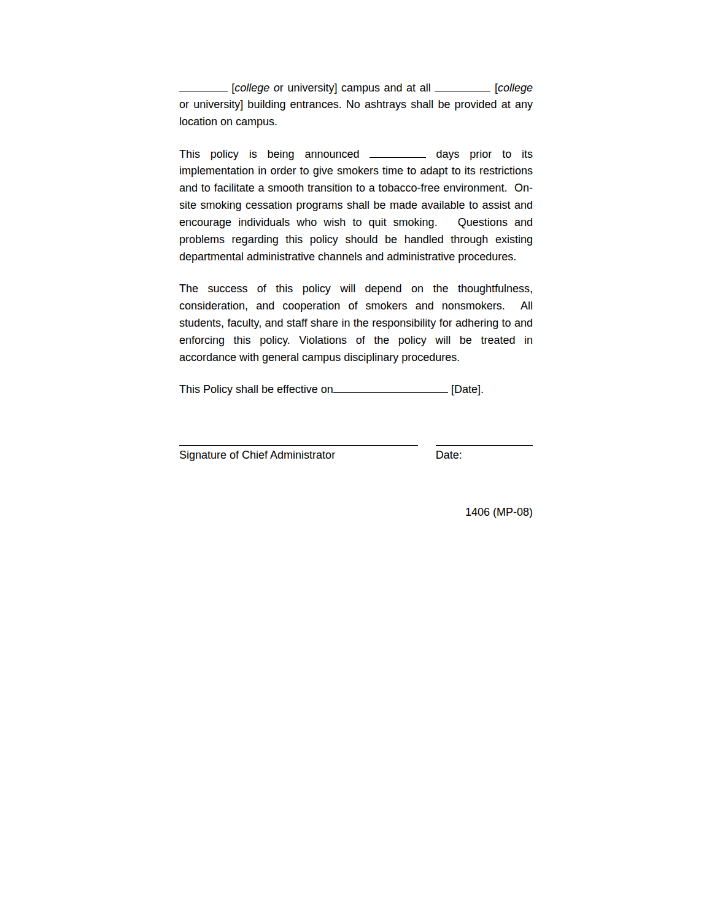[college or university] campus and at all [college or university] building entrances. No ashtrays shall be provided at any location on campus.
This policy is being announced days prior to its implementation in order to give smokers time to adapt to its restrictions and to facilitate a smooth transition to a tobacco-free environment. On-site smoking cessation programs shall be made available to assist and encourage individuals who wish to quit smoking. Questions and problems regarding this policy should be handled through existing departmental administrative channels and administrative procedures.
The success of this policy will depend on the thoughtfulness, consideration, and cooperation of smokers and nonsmokers. All students, faculty, and staff share in the responsibility for adhering to and enforcing this policy. Violations of the policy will be treated in accordance with general campus disciplinary procedures.
This Policy shall be effective on [Date].
Signature of Chief Administrator
Date:
1406 (MP-08)